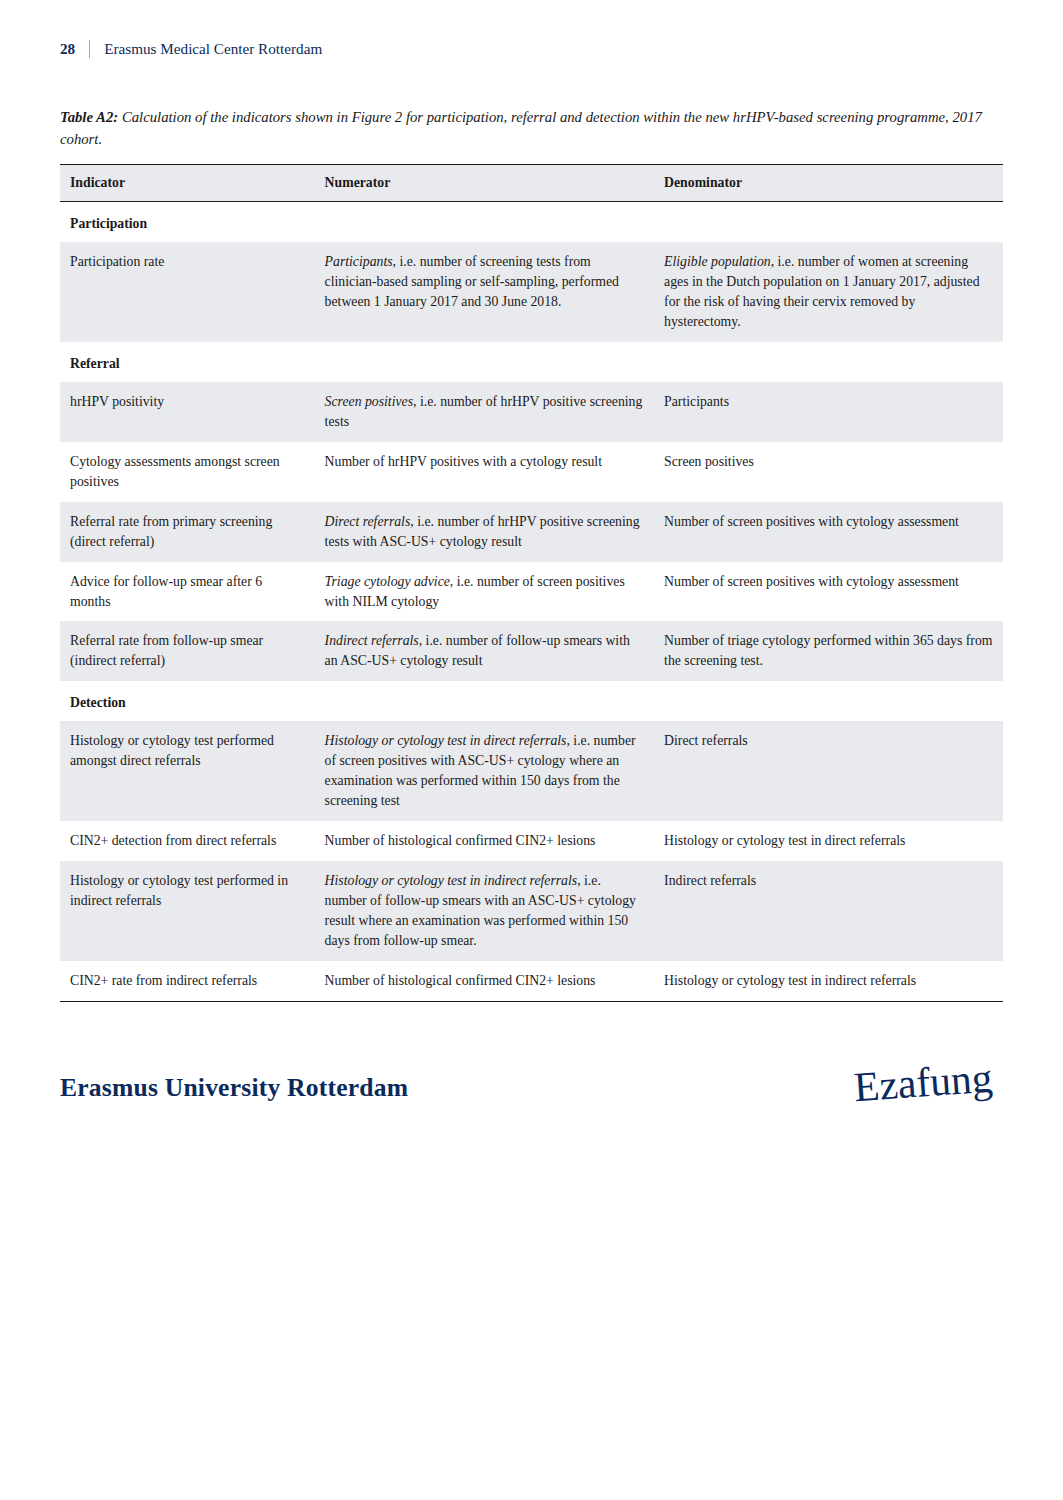28 Erasmus Medical Center Rotterdam
Table A2: Calculation of the indicators shown in Figure 2 for participation, referral and detection within the new hrHPV-based screening programme, 2017 cohort.
| Indicator | Numerator | Denominator |
| --- | --- | --- |
| Participation |
| Participation rate | Participants , i.e. number of screening tests from clinician-based sampling or self-sampling, performed between 1 January 2017 and 30 June 2018. | Eligible population , i.e. number of women at screening ages in the Dutch population on 1 January 2017, adjusted for the risk of having their cervix removed by hysterectomy. |
| Referral |
| hrHPV positivity | Screen positives , i.e. number of hrHPV positive screening tests | Participants |
| Cytology assessments amongst screen positives | Number of hrHPV positives with a cytology result | Screen positives |
| Referral rate from primary screening (direct referral) | Direct referrals , i.e. number of hrHPV positive screening tests with ASC-US+ cytology result | Number of screen positives with cytology assessment |
| Advice for follow-up smear after 6 months | Triage cytology advice, i.e. number of screen positives with NILM cytology | Number of screen positives with cytology assessment |
| Referral rate from follow-up smear (indirect referral) | Indirect referrals , i.e. number of follow-up smears with an ASC-US+ cytology result | Number of triage cytology performed within 365 days from the screening test. |
| Detection |
| Histology or cytology test performed amongst direct referrals | Histology or cytology test in direct referrals , i.e. number of screen positives with ASC-US+ cytology where an examination was performed within 150 days from the screening test | Direct referrals |
| CIN2+ detection from direct referrals | Number of histological confirmed CIN2+ lesions | Histology or cytology test in direct referrals |
| Histology or cytology test performed in indirect referrals | Histology or cytology test in indirect referrals , i.e. number of follow-up smears with an ASC-US+ cytology result where an examination was performed within 150 days from follow-up smear. | Indirect referrals |
| CIN2+ rate from indirect referrals | Number of histological confirmed CIN2+ lesions | Histology or cytology test in indirect referrals |
Erasmus University Rotterdam
Ezafung